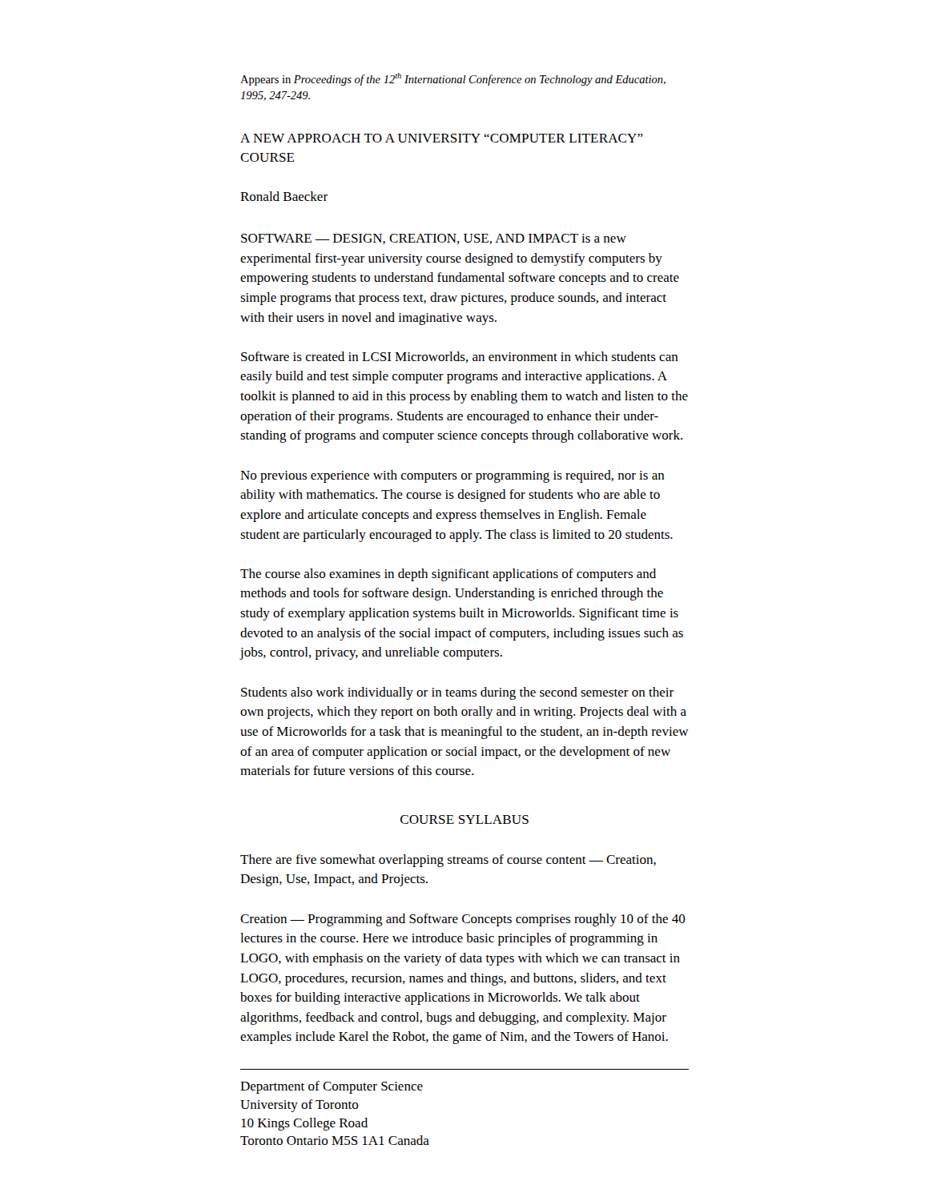Appears in Proceedings of the 12th International Conference on Technology and Education, 1995, 247-249.
A NEW APPROACH TO A UNIVERSITY “COMPUTER LITERACY” COURSE
Ronald Baecker
SOFTWARE — DESIGN, CREATION, USE, AND IMPACT is a new experimental first-year university course designed to demystify computers by empowering students to understand fundamental software concepts and to create simple programs that process text, draw pictures, produce sounds, and interact with their users in novel and imaginative ways.
Software is created in LCSI Microworlds, an environment in which students can easily build and test simple computer programs and interactive applications. A toolkit is planned to aid in this process by enabling them to watch and listen to the operation of their programs. Students are encouraged to enhance their under-standing of programs and computer science concepts through collaborative work.
No previous experience with computers or programming is required, nor is an ability with mathematics. The course is designed for students who are able to explore and articulate concepts and express themselves in English. Female student are particularly encouraged to apply. The class is limited to 20 students.
The course also examines in depth significant applications of computers and methods and tools for software design. Understanding is enriched through the study of exemplary application systems built in Microworlds. Significant time is devoted to an analysis of the social impact of computers, including issues such as jobs, control, privacy, and unreliable computers.
Students also work individually or in teams during the second semester on their own projects, which they report on both orally and in writing. Projects deal with a use of Microworlds for a task that is meaningful to the student, an in-depth review of an area of computer application or social impact, or the development of new materials for future versions of this course.
COURSE SYLLABUS
There are five somewhat overlapping streams of course content — Creation, Design, Use, Impact, and Projects.
Creation — Programming and Software Concepts comprises roughly 10 of the 40 lectures in the course. Here we introduce basic principles of programming in LOGO, with emphasis on the variety of data types with which we can transact in LOGO, procedures, recursion, names and things, and buttons, sliders, and text boxes for building interactive applications in Microworlds. We talk about algorithms, feedback and control, bugs and debugging, and complexity. Major examples include Karel the Robot, the game of Nim, and the Towers of Hanoi.
Department of Computer Science
University of Toronto
10 Kings College Road
Toronto Ontario M5S 1A1 Canada